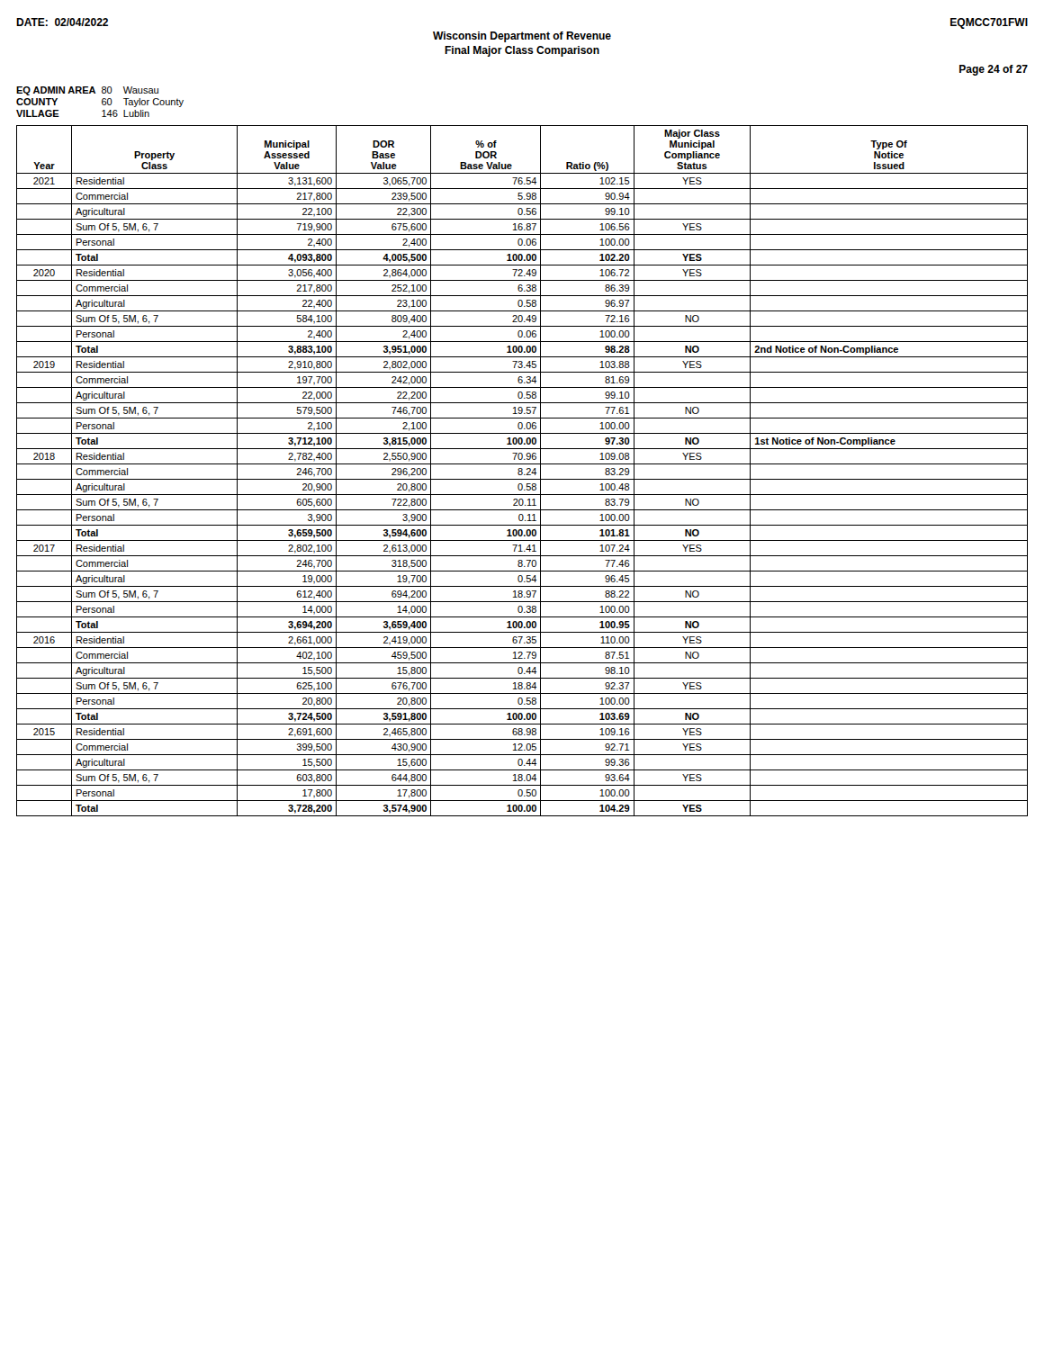EQMCC701FWI
DATE: 02/04/2022
Wisconsin Department of Revenue
Final Major Class Comparison
Page 24 of 27
| EQ ADMIN AREA | 80 | Wausau |
| COUNTY | 60 | Taylor County |
| VILLAGE | 146 | Lublin |
| Year | Property Class | Municipal Assessed Value | DOR Base Value | % of DOR Base Value | Ratio (%) | Major Class Municipal Compliance Status | Type Of Notice Issued |
| --- | --- | --- | --- | --- | --- | --- | --- |
| 2021 | Residential | 3,131,600 | 3,065,700 | 76.54 | 102.15 | YES | |
| | Commercial | 217,800 | 239,500 | 5.98 | 90.94 | | |
| | Agricultural | 22,100 | 22,300 | 0.56 | 99.10 | | |
| | Sum Of 5, 5M, 6, 7 | 719,900 | 675,600 | 16.87 | 106.56 | YES | |
| | Personal | 2,400 | 2,400 | 0.06 | 100.00 | | |
| | Total | 4,093,800 | 4,005,500 | 100.00 | 102.20 | YES | |
| 2020 | Residential | 3,056,400 | 2,864,000 | 72.49 | 106.72 | YES | |
| | Commercial | 217,800 | 252,100 | 6.38 | 86.39 | | |
| | Agricultural | 22,400 | 23,100 | 0.58 | 96.97 | | |
| | Sum Of 5, 5M, 6, 7 | 584,100 | 809,400 | 20.49 | 72.16 | NO | |
| | Personal | 2,400 | 2,400 | 0.06 | 100.00 | | |
| | Total | 3,883,100 | 3,951,000 | 100.00 | 98.28 | NO | 2nd Notice of Non-Compliance |
| 2019 | Residential | 2,910,800 | 2,802,000 | 73.45 | 103.88 | YES | |
| | Commercial | 197,700 | 242,000 | 6.34 | 81.69 | | |
| | Agricultural | 22,000 | 22,200 | 0.58 | 99.10 | | |
| | Sum Of 5, 5M, 6, 7 | 579,500 | 746,700 | 19.57 | 77.61 | NO | |
| | Personal | 2,100 | 2,100 | 0.06 | 100.00 | | |
| | Total | 3,712,100 | 3,815,000 | 100.00 | 97.30 | NO | 1st Notice of Non-Compliance |
| 2018 | Residential | 2,782,400 | 2,550,900 | 70.96 | 109.08 | YES | |
| | Commercial | 246,700 | 296,200 | 8.24 | 83.29 | | |
| | Agricultural | 20,900 | 20,800 | 0.58 | 100.48 | | |
| | Sum Of 5, 5M, 6, 7 | 605,600 | 722,800 | 20.11 | 83.79 | NO | |
| | Personal | 3,900 | 3,900 | 0.11 | 100.00 | | |
| | Total | 3,659,500 | 3,594,600 | 100.00 | 101.81 | NO | |
| 2017 | Residential | 2,802,100 | 2,613,000 | 71.41 | 107.24 | YES | |
| | Commercial | 246,700 | 318,500 | 8.70 | 77.46 | | |
| | Agricultural | 19,000 | 19,700 | 0.54 | 96.45 | | |
| | Sum Of 5, 5M, 6, 7 | 612,400 | 694,200 | 18.97 | 88.22 | NO | |
| | Personal | 14,000 | 14,000 | 0.38 | 100.00 | | |
| | Total | 3,694,200 | 3,659,400 | 100.00 | 100.95 | NO | |
| 2016 | Residential | 2,661,000 | 2,419,000 | 67.35 | 110.00 | YES | |
| | Commercial | 402,100 | 459,500 | 12.79 | 87.51 | NO | |
| | Agricultural | 15,500 | 15,800 | 0.44 | 98.10 | | |
| | Sum Of 5, 5M, 6, 7 | 625,100 | 676,700 | 18.84 | 92.37 | YES | |
| | Personal | 20,800 | 20,800 | 0.58 | 100.00 | | |
| | Total | 3,724,500 | 3,591,800 | 100.00 | 103.69 | NO | |
| 2015 | Residential | 2,691,600 | 2,465,800 | 68.98 | 109.16 | YES | |
| | Commercial | 399,500 | 430,900 | 12.05 | 92.71 | YES | |
| | Agricultural | 15,500 | 15,600 | 0.44 | 99.36 | | |
| | Sum Of 5, 5M, 6, 7 | 603,800 | 644,800 | 18.04 | 93.64 | YES | |
| | Personal | 17,800 | 17,800 | 0.50 | 100.00 | | |
| | Total | 3,728,200 | 3,574,900 | 100.00 | 104.29 | YES | |